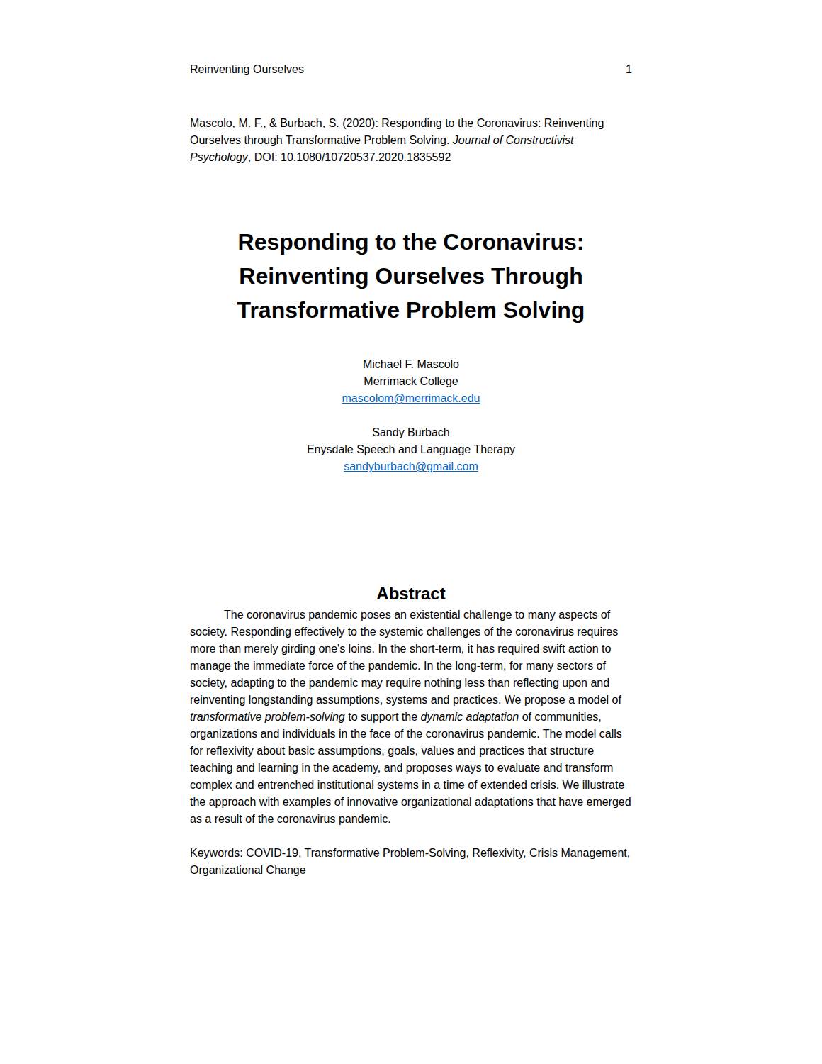Reinventing Ourselves 1
Mascolo, M. F., & Burbach, S. (2020): Responding to the Coronavirus: Reinventing Ourselves through Transformative Problem Solving. Journal of Constructivist Psychology, DOI: 10.1080/10720537.2020.1835592
Responding to the Coronavirus: Reinventing Ourselves Through Transformative Problem Solving
Michael F. Mascolo
Merrimack College
mascolom@merrimack.edu
Sandy Burbach
Enysdale Speech and Language Therapy
sandyburbach@gmail.com
Abstract
The coronavirus pandemic poses an existential challenge to many aspects of society. Responding effectively to the systemic challenges of the coronavirus requires more than merely girding one's loins. In the short-term, it has required swift action to manage the immediate force of the pandemic. In the long-term, for many sectors of society, adapting to the pandemic may require nothing less than reflecting upon and reinventing longstanding assumptions, systems and practices. We propose a model of transformative problem-solving to support the dynamic adaptation of communities, organizations and individuals in the face of the coronavirus pandemic. The model calls for reflexivity about basic assumptions, goals, values and practices that structure teaching and learning in the academy, and proposes ways to evaluate and transform complex and entrenched institutional systems in a time of extended crisis. We illustrate the approach with examples of innovative organizational adaptations that have emerged as a result of the coronavirus pandemic.
Keywords: COVID-19, Transformative Problem-Solving, Reflexivity, Crisis Management, Organizational Change